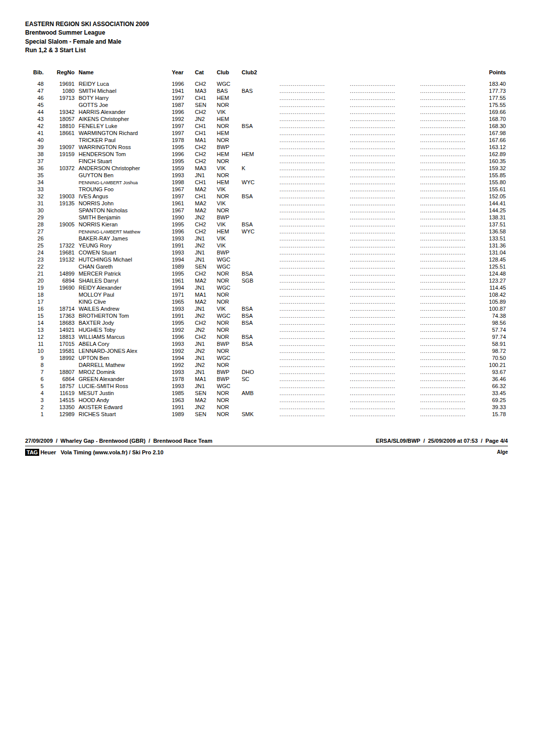EASTERN REGION SKI ASSOCIATION 2009
Brentwood Summer League
Special Slalom - Female and Male
Run 1,2 & 3 Start List
| Bib. | RegNo | Name | Year | Cat | Club | Club2 | | | | Points |
| --- | --- | --- | --- | --- | --- | --- | --- | --- | --- | --- |
| 48 | 19691 | REIDY Luca | 1996 | CH2 | WGC | | ........................ | ........................ | ........................ | 183.40 |
| 47 | 1080 | SMITH Michael | 1941 | MA3 | BAS | BAS | ........................ | ........................ | ........................ | 177.73 |
| 46 | 19713 | BOTY Harry | 1997 | CH1 | HEM | | ........................ | ........................ | ........................ | 177.55 |
| 45 | | GOTTS Joe | 1987 | SEN | NOR | | ........................ | ........................ | ........................ | 175.55 |
| 44 | 19342 | HARRIS Alexander | 1996 | CH2 | VIK | | ........................ | ........................ | ........................ | 169.66 |
| 43 | 18057 | AIKENS Christopher | 1992 | JN2 | HEM | | ........................ | ........................ | ........................ | 168.70 |
| 42 | 18810 | FENELEY Luke | 1997 | CH1 | NOR | BSA | ........................ | ........................ | ........................ | 168.30 |
| 41 | 18661 | WARMINGTON Richard | 1997 | CH1 | HEM | | ........................ | ........................ | ........................ | 167.98 |
| 40 | | TRICKER Paul | 1978 | MA1 | NOR | | ........................ | ........................ | ........................ | 167.66 |
| 39 | 19097 | WARRINGTON Ross | 1995 | CH2 | BWP | | ........................ | ........................ | ........................ | 163.12 |
| 38 | 19159 | HENDERSON Tom | 1996 | CH2 | HEM | HEM | ........................ | ........................ | ........................ | 162.89 |
| 37 | | FINCH Stuart | 1995 | CH2 | NOR | | ........................ | ........................ | ........................ | 160.35 |
| 36 | 10372 | ANDERSON Christopher | 1959 | MA3 | VIK | K | ........................ | ........................ | ........................ | 159.32 |
| 35 | | GUYTON Ben | 1993 | JN1 | NOR | | ........................ | ........................ | ........................ | 155.85 |
| 34 | | PENNING-LAMBERT Joshua | 1998 | CH1 | HEM | WYC | ........................ | ........................ | ........................ | 155.80 |
| 33 | | TROUNG Foo | 1967 | MA2 | VIK | | ........................ | ........................ | ........................ | 155.61 |
| 32 | 19003 | IVES Angus | 1997 | CH1 | NOR | BSA | ........................ | ........................ | ........................ | 152.05 |
| 31 | 19135 | NORRIS John | 1961 | MA2 | VIK | | ........................ | ........................ | ........................ | 144.41 |
| 30 | | SPANTON Nicholas | 1967 | MA2 | NOR | | ........................ | ........................ | ........................ | 144.25 |
| 29 | | SMITH Benjamin | 1990 | JN2 | BWP | | ........................ | ........................ | ........................ | 138.31 |
| 28 | 19005 | NORRIS Kieran | 1995 | CH2 | VIK | BSA | ........................ | ........................ | ........................ | 137.51 |
| 27 | | PENNING-LAMBERT Matthew | 1996 | CH2 | HEM | WYC | ........................ | ........................ | ........................ | 136.58 |
| 26 | | BAKER-RAY James | 1993 | JN1 | VIK | | ........................ | ........................ | ........................ | 133.51 |
| 25 | 17322 | YEUNG Rory | 1991 | JN2 | VIK | | ........................ | ........................ | ........................ | 131.36 |
| 24 | 19681 | COWEN Stuart | 1993 | JN1 | BWP | | ........................ | ........................ | ........................ | 131.04 |
| 23 | 19132 | HUTCHINGS Michael | 1994 | JN1 | WGC | | ........................ | ........................ | ........................ | 128.45 |
| 22 | | CHAN Gareth | 1989 | SEN | WGC | | ........................ | ........................ | ........................ | 125.51 |
| 21 | 14899 | MERCER Patrick | 1995 | CH2 | NOR | BSA | ........................ | ........................ | ........................ | 124.48 |
| 20 | 6894 | SHAILES Darryl | 1961 | MA2 | NOR | SGB | ........................ | ........................ | ........................ | 123.27 |
| 19 | 19690 | REIDY Alexander | 1994 | JN1 | WGC | | ........................ | ........................ | ........................ | 114.45 |
| 18 | | MOLLOY Paul | 1971 | MA1 | NOR | | ........................ | ........................ | ........................ | 108.42 |
| 17 | | KING Clive | 1965 | MA2 | NOR | | ........................ | ........................ | ........................ | 105.89 |
| 16 | 18714 | WAILES Andrew | 1993 | JN1 | VIK | BSA | ........................ | ........................ | ........................ | 100.87 |
| 15 | 17363 | BROTHERTON Tom | 1991 | JN2 | WGC | BSA | ........................ | ........................ | ........................ | 74.38 |
| 14 | 18683 | BAXTER Jody | 1995 | CH2 | NOR | BSA | ........................ | ........................ | ........................ | 98.56 |
| 13 | 14921 | HUGHES Toby | 1992 | JN2 | NOR | | ........................ | ........................ | ........................ | 57.74 |
| 12 | 18813 | WILLIAMS Marcus | 1996 | CH2 | NOR | BSA | ........................ | ........................ | ........................ | 97.74 |
| 11 | 17015 | ABELA Cory | 1993 | JN1 | BWP | BSA | ........................ | ........................ | ........................ | 58.91 |
| 10 | 19581 | LENNARD-JONES Alex | 1992 | JN2 | NOR | | ........................ | ........................ | ........................ | 98.72 |
| 9 | 18992 | UPTON Ben | 1994 | JN1 | WGC | | ........................ | ........................ | ........................ | 70.50 |
| 8 | | DARRELL Mathew | 1992 | JN2 | NOR | | ........................ | ........................ | ........................ | 100.21 |
| 7 | 18807 | MROZ Domink | 1993 | JN1 | BWP | DHO | ........................ | ........................ | ........................ | 93.67 |
| 6 | 6864 | GREEN Alexander | 1978 | MA1 | BWP | SC | ........................ | ........................ | ........................ | 36.46 |
| 5 | 18757 | LUCIE-SMITH Ross | 1993 | JN1 | WGC | | ........................ | ........................ | ........................ | 66.32 |
| 4 | 11619 | MESUT Justin | 1985 | SEN | NOR | AMB | ........................ | ........................ | ........................ | 33.45 |
| 3 | 14515 | HOOD Andy | 1963 | MA2 | NOR | | ........................ | ........................ | ........................ | 69.25 |
| 2 | 13350 | AKISTER Edward | 1991 | JN2 | NOR | | ........................ | ........................ | ........................ | 39.33 |
| 1 | 12989 | RICHES Stuart | 1989 | SEN | NOR | SMK | ........................ | ........................ | ........................ | 15.78 |
27/09/2009 / Wharley Gap - Brentwood (GBR) / Brentwood Race Team ERSA/SL09/BWP / 25/09/2009 at 07:53 / Page 4/4
TAGHeuer Vola Timing (www.vola.fr) / Ski Pro 2.10 Alge